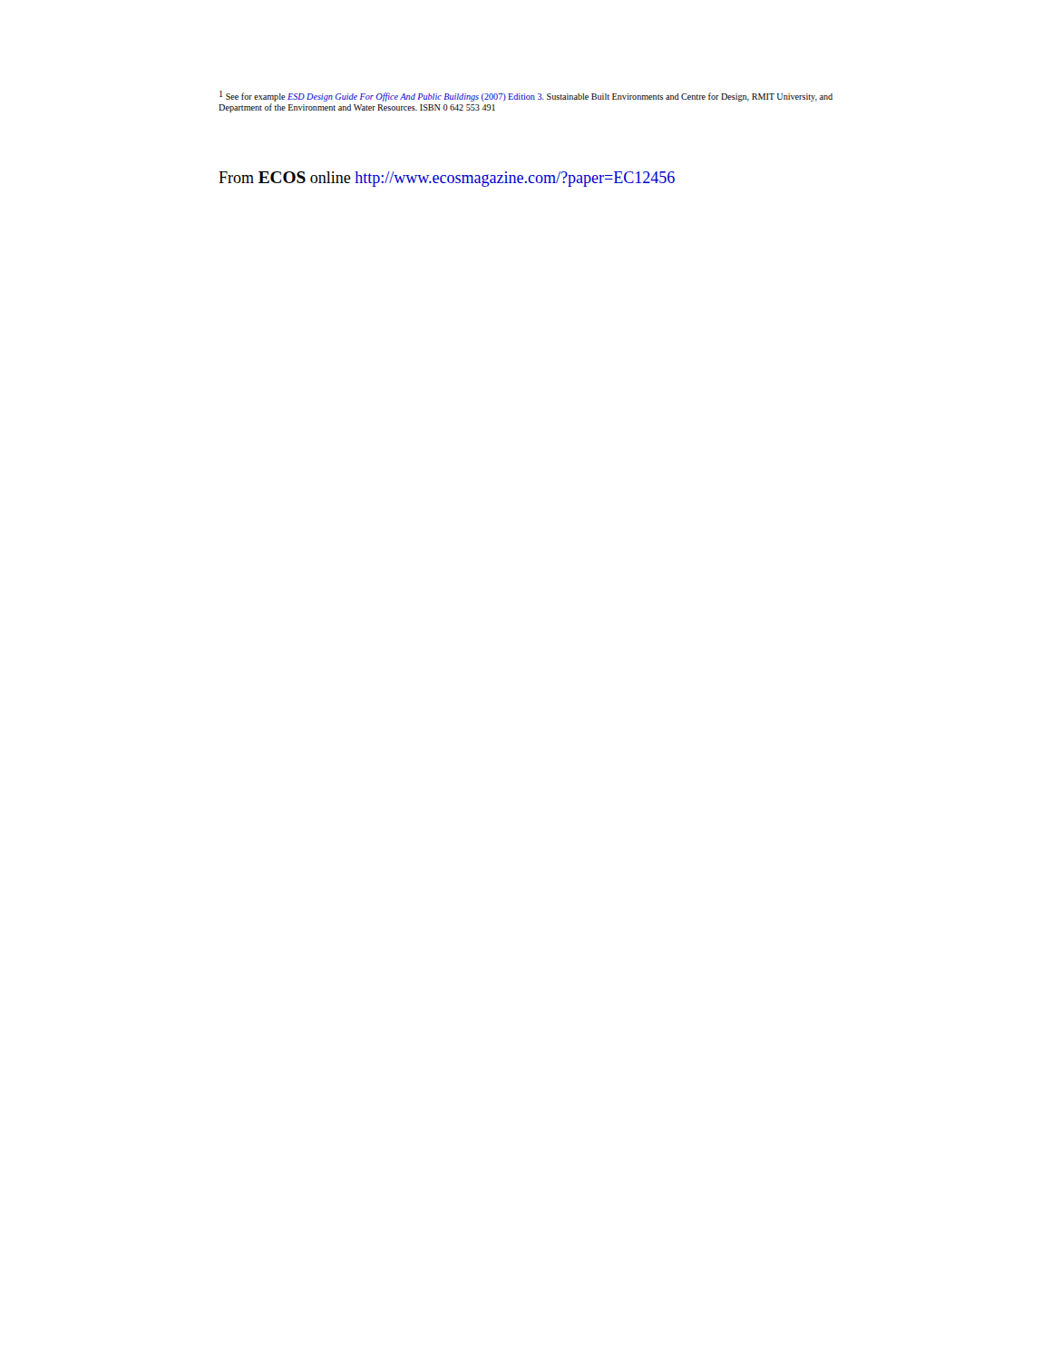1 See for example ESD Design Guide For Office And Public Buildings (2007) Edition 3. Sustainable Built Environments and Centre for Design, RMIT University, and Department of the Environment and Water Resources. ISBN 0 642 553 491
From ECOS online http://www.ecosmagazine.com/?paper=EC12456